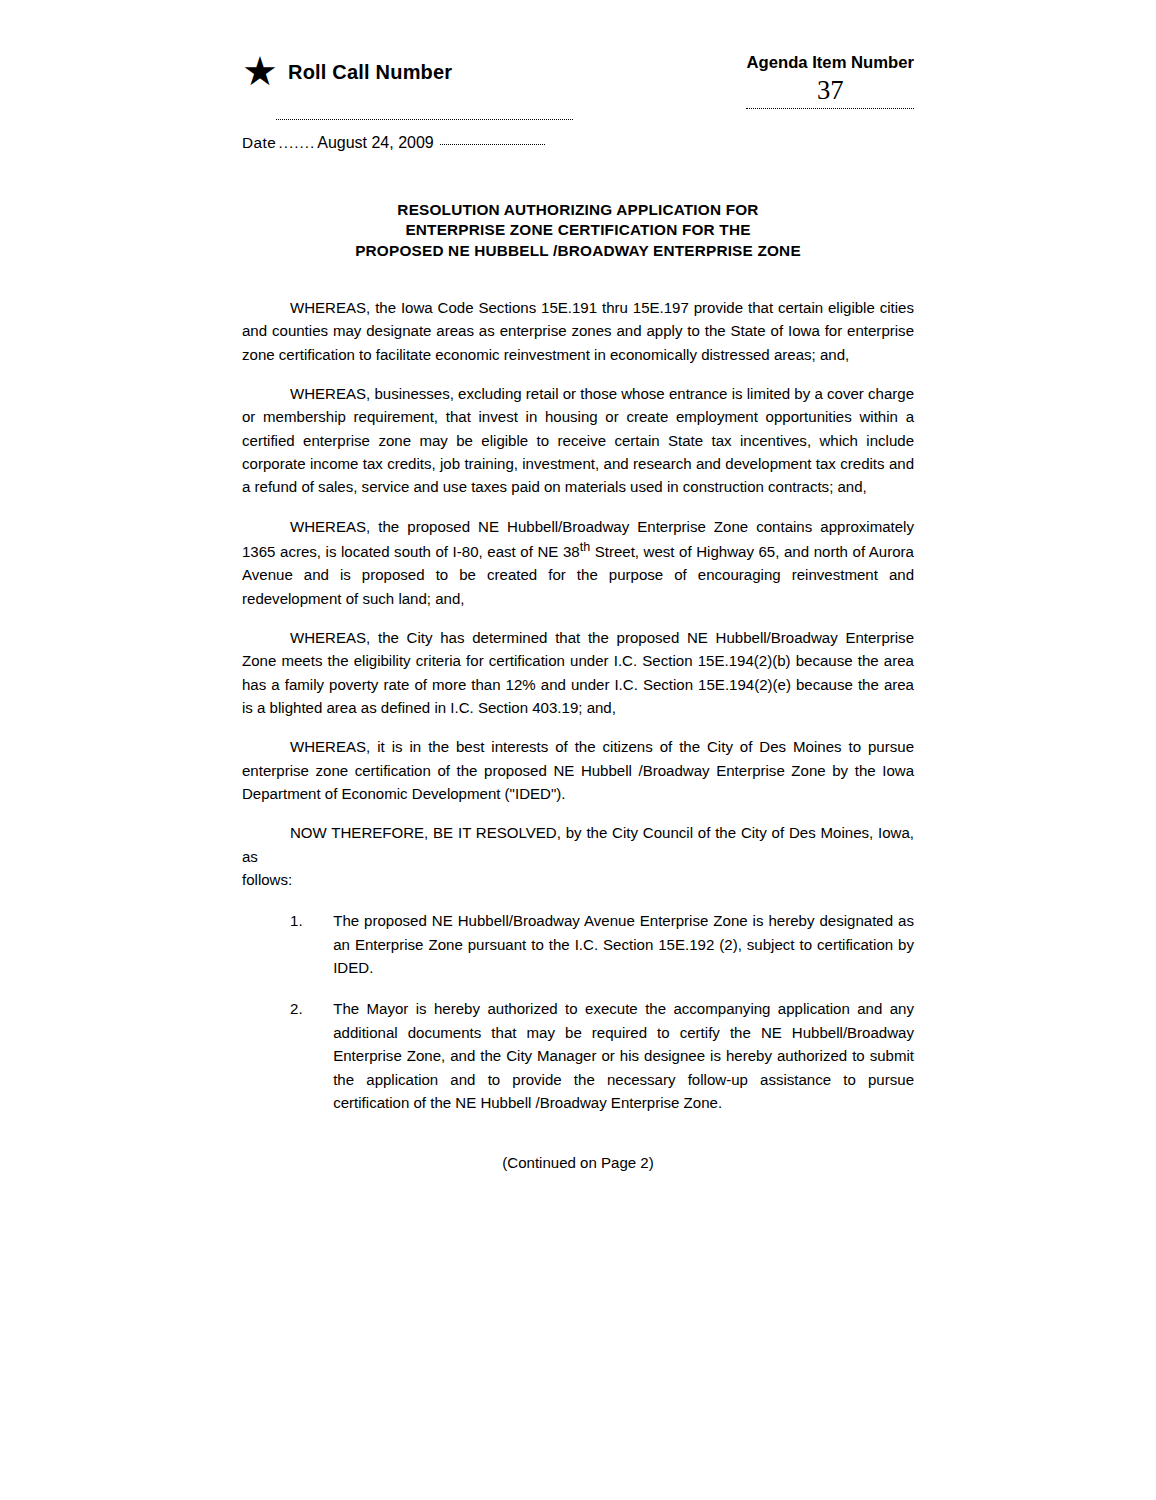★ Roll Call Number
Agenda Item Number
37
Date....... August 24, 2009
RESOLUTION AUTHORIZING APPLICATION FOR
ENTERPRISE ZONE CERTIFICATION FOR THE
PROPOSED NE HUBBELL /BROADWAY ENTERPRISE ZONE
WHEREAS, the Iowa Code Sections 15E.191 thru 15E.197 provide that certain eligible cities and counties may designate areas as enterprise zones and apply to the State of Iowa for enterprise zone certification to facilitate economic reinvestment in economically distressed areas; and,
WHEREAS, businesses, excluding retail or those whose entrance is limited by a cover charge or membership requirement, that invest in housing or create employment opportunities within a certified enterprise zone may be eligible to receive certain State tax incentives, which include corporate income tax credits, job training, investment, and research and development tax credits and a refund of sales, service and use taxes paid on materials used in construction contracts; and,
WHEREAS, the proposed NE Hubbell/Broadway Enterprise Zone contains approximately 1365 acres, is located south of I-80, east of NE 38th Street, west of Highway 65, and north of Aurora Avenue and is proposed to be created for the purpose of encouraging reinvestment and redevelopment of such land; and,
WHEREAS, the City has determined that the proposed NE Hubbell/Broadway Enterprise Zone meets the eligibility criteria for certification under I.C. Section 15E.194(2)(b) because the area has a family poverty rate of more than 12% and under I.C. Section 15E.194(2)(e) because the area is a blighted area as defined in I.C. Section 403.19; and,
WHEREAS, it is in the best interests of the citizens of the City of Des Moines to pursue enterprise zone certification of the proposed NE Hubbell /Broadway Enterprise Zone by the Iowa Department of Economic Development ("IDED").
NOW THEREFORE, BE IT RESOLVED, by the City Council of the City of Des Moines, Iowa, as follows:
The proposed NE Hubbell/Broadway Avenue Enterprise Zone is hereby designated as an Enterprise Zone pursuant to the I.C. Section 15E.192 (2), subject to certification by IDED.
The Mayor is hereby authorized to execute the accompanying application and any additional documents that may be required to certify the NE Hubbell/Broadway Enterprise Zone, and the City Manager or his designee is hereby authorized to submit the application and to provide the necessary follow-up assistance to pursue certification of the NE Hubbell /Broadway Enterprise Zone.
(Continued on Page 2)